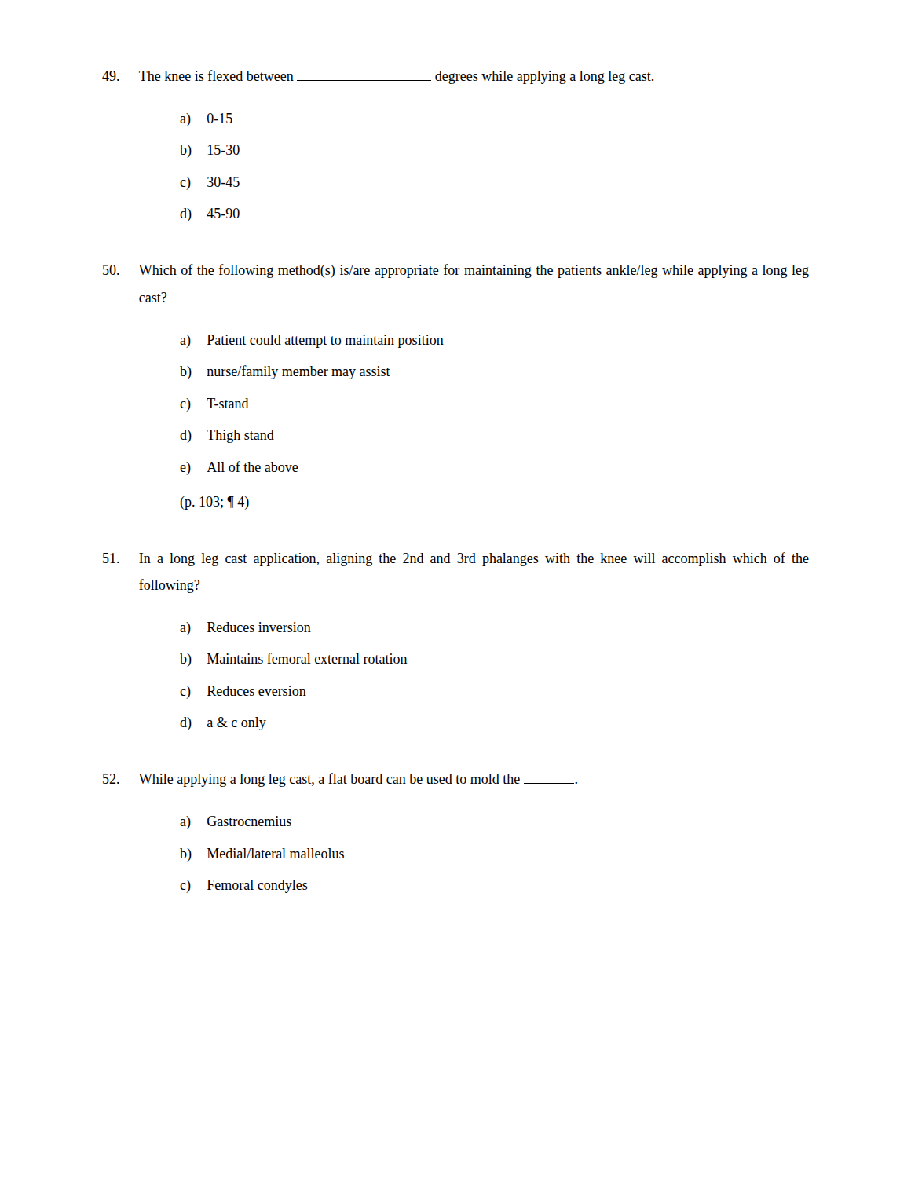The knee is flexed between degrees while applying a long leg cast.
0-15
15-30
30-45
45-90
Which of the following method(s) is/are appropriate for maintaining the patients ankle/leg while applying a long leg cast?
Patient could attempt to maintain position
nurse/family member may assist
T-stand
Thigh stand
All of the above
(p. 103; ¶ 4)
In a long leg cast application, aligning the 2nd and 3rd phalanges with the knee will accomplish which of the following?
Reduces inversion
Maintains femoral external rotation
Reduces eversion
a & c only
While applying a long leg cast, a flat board can be used to mold the .
Gastrocnemius
Medial/lateral malleolus
Femoral condyles